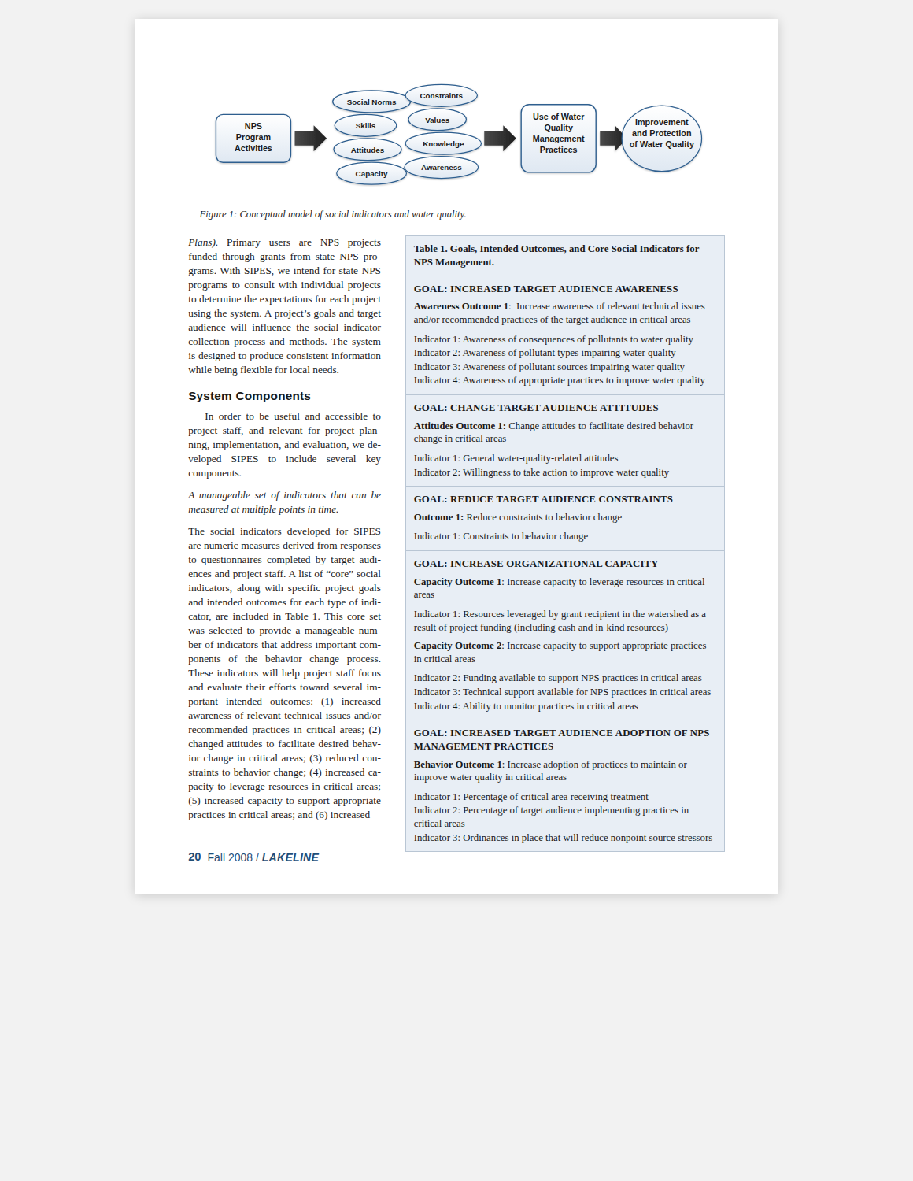NPS Program Activities Social Norms Skills Attitudes Capacity Constraints Values Knowledge Awareness Use of Water Quality Management Practices Improvement and Protection of Water Quality
Figure 1: Conceptual model of social indicators and water quality.
Plans). Primary users are NPS projects funded through grants from state NPS programs. With SIPES, we intend for state NPS programs to consult with individual projects to determine the expectations for each project using the system. A project’s goals and target audience will influence the social indicator collection process and methods. The system is designed to produce consistent information while being flexible for local needs.
System Components
In order to be useful and accessible to project staff, and relevant for project planning, implementation, and evaluation, we developed SIPES to include several key components.
A manageable set of indicators that can be measured at multiple points in time.
The social indicators developed for SIPES are numeric measures derived from responses to questionnaires completed by target audiences and project staff. A list of “core” social indicators, along with specific project goals and intended outcomes for each type of indicator, are included in Table 1. This core set was selected to provide a manageable number of indicators that address important components of the behavior change process. These indicators will help project staff focus and evaluate their efforts toward several important intended outcomes: (1) increased awareness of relevant technical issues and/or recommended practices in critical areas; (2) changed attitudes to facilitate desired behavior change in critical areas; (3) reduced constraints to behavior change; (4) increased capacity to leverage resources in critical areas; (5) increased capacity to support appropriate practices in critical areas; and (6) increased
Table 1. Goals, Intended Outcomes, and Core Social Indicators for NPS Management.
GOAL: INCREASED TARGET AUDIENCE AWARENESS
Awareness Outcome 1: Increase awareness of relevant technical issues and/or recommended practices of the target audience in critical areas
Indicator 1: Awareness of consequences of pollutants to water quality
Indicator 2: Awareness of pollutant types impairing water quality
Indicator 3: Awareness of pollutant sources impairing water quality
Indicator 4: Awareness of appropriate practices to improve water quality
GOAL: CHANGE TARGET AUDIENCE ATTITUDES
Attitudes Outcome 1: Change attitudes to facilitate desired behavior change in critical areas
Indicator 1: General water-quality-related attitudes
Indicator 2: Willingness to take action to improve water quality
GOAL: REDUCE TARGET AUDIENCE CONSTRAINTS
Outcome 1: Reduce constraints to behavior change
Indicator 1: Constraints to behavior change
GOAL: INCREASE ORGANIZATIONAL CAPACITY
Capacity Outcome 1: Increase capacity to leverage resources in critical areas
Indicator 1: Resources leveraged by grant recipient in the watershed as a result of project funding (including cash and in-kind resources)
Capacity Outcome 2: Increase capacity to support appropriate practices in critical areas
Indicator 2: Funding available to support NPS practices in critical areas
Indicator 3: Technical support available for NPS practices in critical areas
Indicator 4: Ability to monitor practices in critical areas
GOAL: INCREASED TARGET AUDIENCE ADOPTION OF NPS MANAGEMENT PRACTICES
Behavior Outcome 1: Increase adoption of practices to maintain or improve water quality in critical areas
Indicator 1: Percentage of critical area receiving treatment
Indicator 2: Percentage of target audience implementing practices in critical areas
Indicator 3: Ordinances in place that will reduce nonpoint source stressors
20 Fall 2008 / LAKELINE